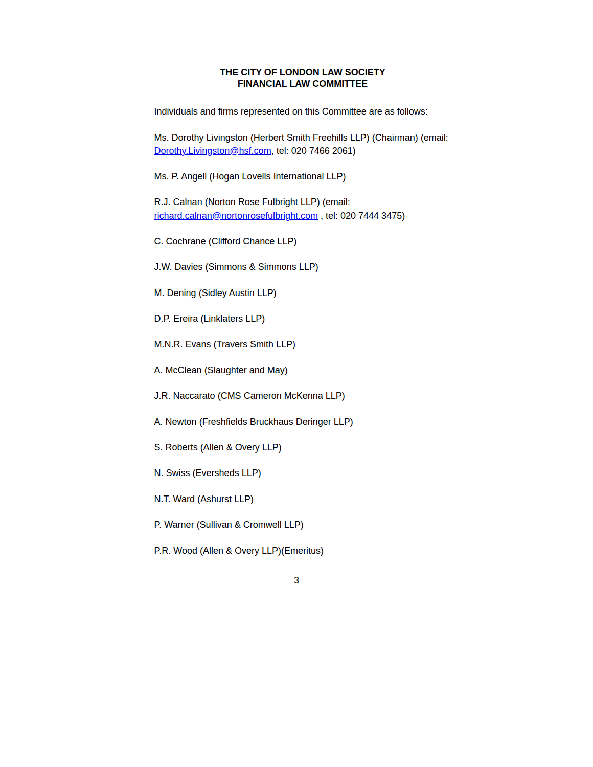THE CITY OF LONDON LAW SOCIETY FINANCIAL LAW COMMITTEE
Individuals and firms represented on this Committee are as follows:
Ms. Dorothy Livingston (Herbert Smith Freehills LLP) (Chairman) (email: Dorothy.Livingston@hsf.com, tel: 020 7466 2061)
Ms. P. Angell (Hogan Lovells International LLP)
R.J. Calnan (Norton Rose Fulbright LLP) (email: richard.calnan@nortonrosefulbright.com , tel: 020 7444 3475)
C. Cochrane (Clifford Chance LLP)
J.W. Davies (Simmons & Simmons LLP)
M. Dening (Sidley Austin LLP)
D.P. Ereira (Linklaters LLP)
M.N.R. Evans (Travers Smith LLP)
A. McClean (Slaughter and May)
J.R. Naccarato (CMS Cameron McKenna LLP)
A. Newton (Freshfields Bruckhaus Deringer LLP)
S. Roberts (Allen & Overy LLP)
N. Swiss (Eversheds LLP)
N.T. Ward (Ashurst LLP)
P. Warner (Sullivan & Cromwell LLP)
P.R. Wood (Allen & Overy LLP)(Emeritus)
3